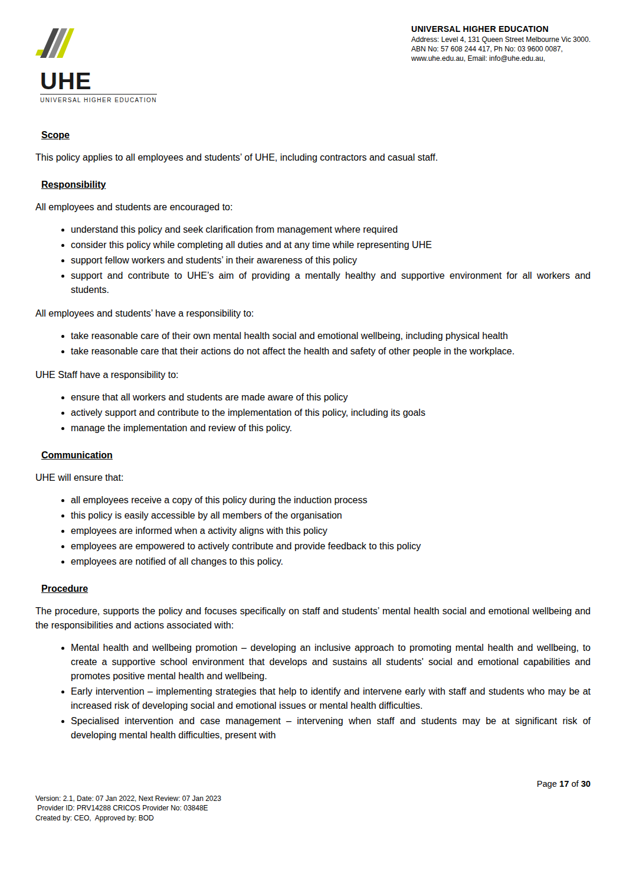UHE
UNIVERSAL HIGHER EDUCATION
UNIVERSAL HIGHER EDUCATION
Address: Level 4, 131 Queen Street Melbourne Vic 3000.
ABN No: 57 608 244 417, Ph No: 03 9600 0087,
www.uhe.edu.au, Email: info@uhe.edu.au,
Scope
This policy applies to all employees and students’ of UHE, including contractors and casual staff.
Responsibility
All employees and students are encouraged to:
understand this policy and seek clarification from management where required
consider this policy while completing all duties and at any time while representing UHE
support fellow workers and students’ in their awareness of this policy
support and contribute to UHE’s aim of providing a mentally healthy and supportive environment for all workers and students.
All employees and students’ have a responsibility to:
take reasonable care of their own mental health social and emotional wellbeing, including physical health
take reasonable care that their actions do not affect the health and safety of other people in the workplace.
UHE Staff have a responsibility to:
ensure that all workers and students are made aware of this policy
actively support and contribute to the implementation of this policy, including its goals
manage the implementation and review of this policy.
Communication
UHE will ensure that:
all employees receive a copy of this policy during the induction process
this policy is easily accessible by all members of the organisation
employees are informed when a activity aligns with this policy
employees are empowered to actively contribute and provide feedback to this policy
employees are notified of all changes to this policy.
Procedure
The procedure, supports the policy and focuses specifically on staff and students’ mental health social and emotional wellbeing and the responsibilities and actions associated with:
Mental health and wellbeing promotion – developing an inclusive approach to promoting mental health and wellbeing, to create a supportive school environment that develops and sustains all students' social and emotional capabilities and promotes positive mental health and wellbeing.
Early intervention – implementing strategies that help to identify and intervene early with staff and students who may be at increased risk of developing social and emotional issues or mental health difficulties.
Specialised intervention and case management – intervening when staff and students may be at significant risk of developing mental health difficulties, present with
Page 17 of 30
Version: 2.1, Date: 07 Jan 2022, Next Review: 07 Jan 2023
Provider ID: PRV14288 CRICOS Provider No: 03848E
Created by: CEO, Approved by: BOD